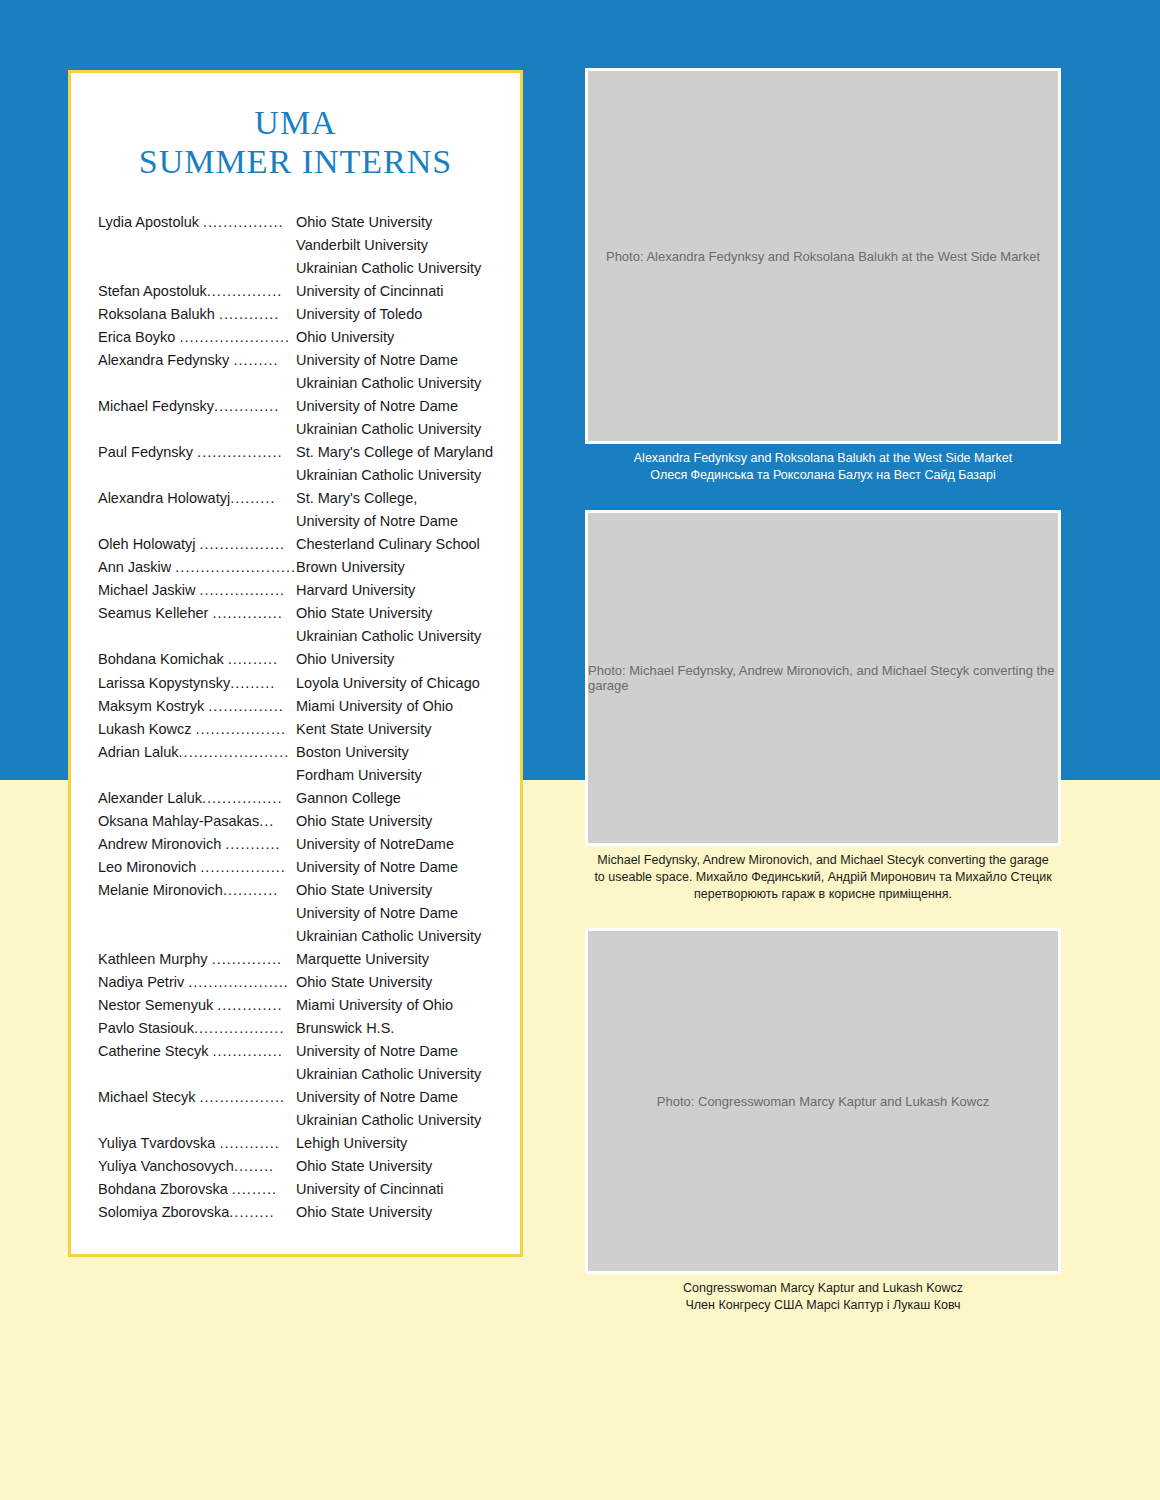UMA
SUMMER INTERNS
| Lydia Apostoluk ................ | Ohio State University |
| | Vanderbilt University |
| | Ukrainian Catholic University |
| Stefan Apostoluk ............... | University of Cincinnati |
| Roksolana Balukh ............ | University of Toledo |
| Erica Boyko ...................... | Ohio University |
| Alexandra Fedynsky ......... | University of Notre Dame |
| | Ukrainian Catholic University |
| Michael Fedynsky ............. | University of Notre Dame |
| | Ukrainian Catholic University |
| Paul Fedynsky ................. | St. Mary's College of Maryland |
| | Ukrainian Catholic University |
| Alexandra Holowatyj ......... | St. Mary's College, |
| | University of Notre Dame |
| Oleh Holowatyj ................. | Chesterland Culinary School |
| Ann Jaskiw ........................ | Brown University |
| Michael Jaskiw ................. | Harvard University |
| Seamus Kelleher .............. | Ohio State University |
| | Ukrainian Catholic University |
| Bohdana Komichak .......... | Ohio University |
| Larissa Kopystynsky ......... | Loyola University of Chicago |
| Maksym Kostryk ............... | Miami University of Ohio |
| Lukash Kowcz .................. | Kent State University |
| Adrian Laluk ...................... | Boston University |
| | Fordham University |
| Alexander Laluk ................ | Gannon College |
| Oksana Mahlay-Pasakas ... | Ohio State University |
| Andrew Mironovich ........... | University of NotreDame |
| Leo Mironovich ................. | University of Notre Dame |
| Melanie Mironovich ........... | Ohio State University |
| | University of Notre Dame |
| | Ukrainian Catholic University |
| Kathleen Murphy .............. | Marquette University |
| Nadiya Petriv .................... | Ohio State University |
| Nestor Semenyuk ............. | Miami University of Ohio |
| Pavlo Stasiouk .................. | Brunswick H.S. |
| Catherine Stecyk .............. | University of Notre Dame |
| | Ukrainian Catholic University |
| Michael Stecyk ................. | University of Notre Dame |
| | Ukrainian Catholic University |
| Yuliya Tvardovska ............ | Lehigh University |
| Yuliya Vanchosovych ........ | Ohio State University |
| Bohdana Zborovska ......... | University of Cincinnati |
| Solomiya Zborovska ......... | Ohio State University |
Photo: Alexandra Fedynksy and Roksolana Balukh at the West Side Market
Alexandra Fedynksy and Roksolana Balukh at the West Side Market
Олеся Фединська та Роксолана Балух на Вест Сайд Базарі
Photo: Michael Fedynsky, Andrew Mironovich, and Michael Stecyk converting the garage
Michael Fedynsky, Andrew Mironovich, and Michael Stecyk converting the garage
to useable space. Михайло Фединський, Андрій Миронович та Михайло Стецик
перетворюють гараж в корисне приміщення.
Photo: Congresswoman Marcy Kaptur and Lukash Kowcz
Congresswoman Marcy Kaptur and Lukash Kowcz
Член Конгресу США Марсі Каптур і Лукаш Ковч